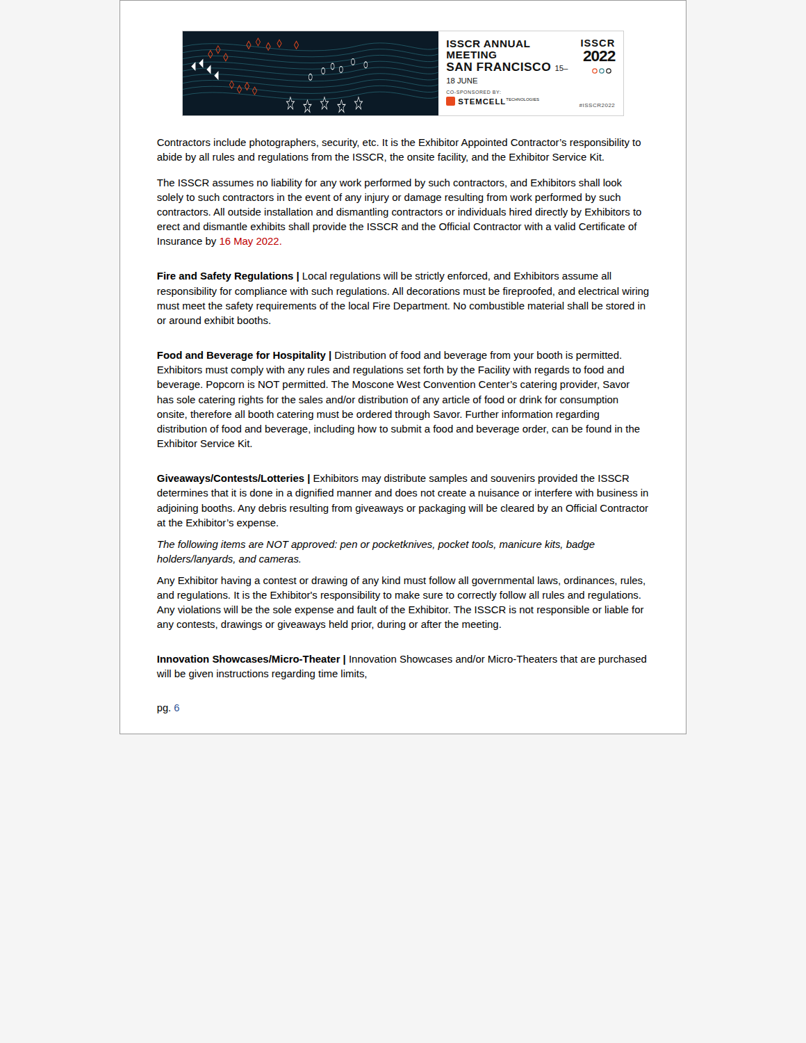ISSCR ANNUAL MEETING SAN FRANCISCO 15–18 JUNE
ISSCR 2022
Co-sponsored by:
STEMCELLTECHNOLOGIES
#ISSCR2022
Contractors include photographers, security, etc. It is the Exhibitor Appointed Contractor’s responsibility to abide by all rules and regulations from the ISSCR, the onsite facility, and the Exhibitor Service Kit.
The ISSCR assumes no liability for any work performed by such contractors, and Exhibitors shall look solely to such contractors in the event of any injury or damage resulting from work performed by such contractors. All outside installation and dismantling contractors or individuals hired directly by Exhibitors to erect and dismantle exhibits shall provide the ISSCR and the Official Contractor with a valid Certificate of Insurance by 16 May 2022.
Fire and Safety Regulations | Local regulations will be strictly enforced, and Exhibitors assume all responsibility for compliance with such regulations. All decorations must be fireproofed, and electrical wiring must meet the safety requirements of the local Fire Department. No combustible material shall be stored in or around exhibit booths.
Food and Beverage for Hospitality | Distribution of food and beverage from your booth is permitted. Exhibitors must comply with any rules and regulations set forth by the Facility with regards to food and beverage. Popcorn is NOT permitted. The Moscone West Convention Center’s catering provider, Savor has sole catering rights for the sales and/or distribution of any article of food or drink for consumption onsite, therefore all booth catering must be ordered through Savor. Further information regarding distribution of food and beverage, including how to submit a food and beverage order, can be found in the Exhibitor Service Kit.
Giveaways/Contests/Lotteries | Exhibitors may distribute samples and souvenirs provided the ISSCR determines that it is done in a dignified manner and does not create a nuisance or interfere with business in adjoining booths. Any debris resulting from giveaways or packaging will be cleared by an Official Contractor at the Exhibitor’s expense.
The following items are NOT approved: pen or pocketknives, pocket tools, manicure kits, badge holders/lanyards, and cameras.
Any Exhibitor having a contest or drawing of any kind must follow all governmental laws, ordinances, rules, and regulations. It is the Exhibitor's responsibility to make sure to correctly follow all rules and regulations. Any violations will be the sole expense and fault of the Exhibitor. The ISSCR is not responsible or liable for any contests, drawings or giveaways held prior, during or after the meeting.
Innovation Showcases/Micro-Theater | Innovation Showcases and/or Micro-Theaters that are purchased will be given instructions regarding time limits,
pg. 6